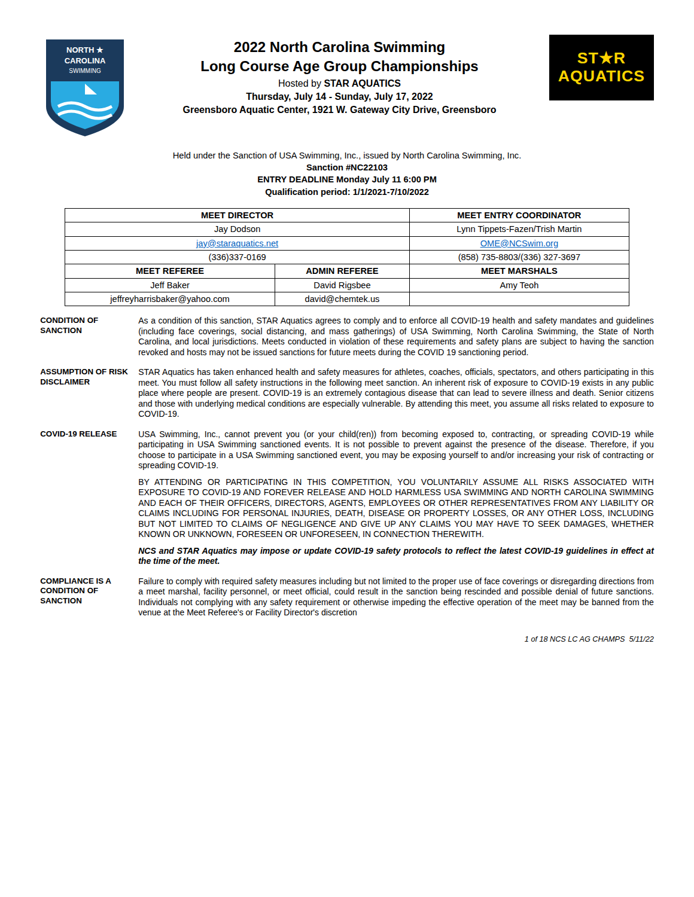NORTH ★ CAROLINA SWIMMING
2022 North Carolina Swimming
Long Course Age Group Championships
Hosted by STAR AQUATICS
Thursday, July 14 - Sunday, July 17, 2022
Greensboro Aquatic Center, 1921 W. Gateway City Drive, Greensboro
ST★R
AQUATICS
Held under the Sanction of USA Swimming, Inc., issued by North Carolina Swimming, Inc.
Sanction #NC22103
ENTRY DEADLINE Monday July 11 6:00 PM
Qualification period: 1/1/2021-7/10/2022
| MEET DIRECTOR | MEET ENTRY COORDINATOR |
| --- | --- |
| Jay Dodson | Lynn Tippets-Fazen/Trish Martin |
| jay@staraquatics.net | OME@NCSwim.org |
| (336)337-0169 | (858) 735-8803/(336) 327-3697 |
| MEET REFEREE | ADMIN REFEREE | MEET MARSHALS |
| Jeff Baker | David Rigsbee | Amy Teoh |
| jeffreyharrisbaker@yahoo.com | david@chemtek.us | |
CONDITION OF SANCTION
As a condition of this sanction, STAR Aquatics agrees to comply and to enforce all COVID-19 health and safety mandates and guidelines (including face coverings, social distancing, and mass gatherings) of USA Swimming, North Carolina Swimming, the State of North Carolina, and local jurisdictions. Meets conducted in violation of these requirements and safety plans are subject to having the sanction revoked and hosts may not be issued sanctions for future meets during the COVID 19 sanctioning period.
ASSUMPTION OF RISK DISCLAIMER
STAR Aquatics has taken enhanced health and safety measures for athletes, coaches, officials, spectators, and others participating in this meet. You must follow all safety instructions in the following meet sanction. An inherent risk of exposure to COVID-19 exists in any public place where people are present. COVID-19 is an extremely contagious disease that can lead to severe illness and death. Senior citizens and those with underlying medical conditions are especially vulnerable. By attending this meet, you assume all risks related to exposure to COVID-19.
COVID-19 RELEASE
USA Swimming, Inc., cannot prevent you (or your child(ren)) from becoming exposed to, contracting, or spreading COVID-19 while participating in USA Swimming sanctioned events. It is not possible to prevent against the presence of the disease. Therefore, if you choose to participate in a USA Swimming sanctioned event, you may be exposing yourself to and/or increasing your risk of contracting or spreading COVID-19.
BY ATTENDING OR PARTICIPATING IN THIS COMPETITION, YOU VOLUNTARILY ASSUME ALL RISKS ASSOCIATED WITH EXPOSURE TO COVID-19 AND FOREVER RELEASE AND HOLD HARMLESS USA SWIMMING AND NORTH CAROLINA SWIMMING AND EACH OF THEIR OFFICERS, DIRECTORS, AGENTS, EMPLOYEES OR OTHER REPRESENTATIVES FROM ANY LIABILITY OR CLAIMS INCLUDING FOR PERSONAL INJURIES, DEATH, DISEASE OR PROPERTY LOSSES, OR ANY OTHER LOSS, INCLUDING BUT NOT LIMITED TO CLAIMS OF NEGLIGENCE AND GIVE UP ANY CLAIMS YOU MAY HAVE TO SEEK DAMAGES, WHETHER KNOWN OR UNKNOWN, FORESEEN OR UNFORESEEN, IN CONNECTION THEREWITH.
NCS and STAR Aquatics may impose or update COVID-19 safety protocols to reflect the latest COVID-19 guidelines in effect at the time of the meet.
COMPLIANCE IS A CONDITION OF SANCTION
Failure to comply with required safety measures including but not limited to the proper use of face coverings or disregarding directions from a meet marshal, facility personnel, or meet official, could result in the sanction being rescinded and possible denial of future sanctions. Individuals not complying with any safety requirement or otherwise impeding the effective operation of the meet may be banned from the venue at the Meet Referee's or Facility Director's discretion
1 of 18 NCS LC AG CHAMPS 5/11/22